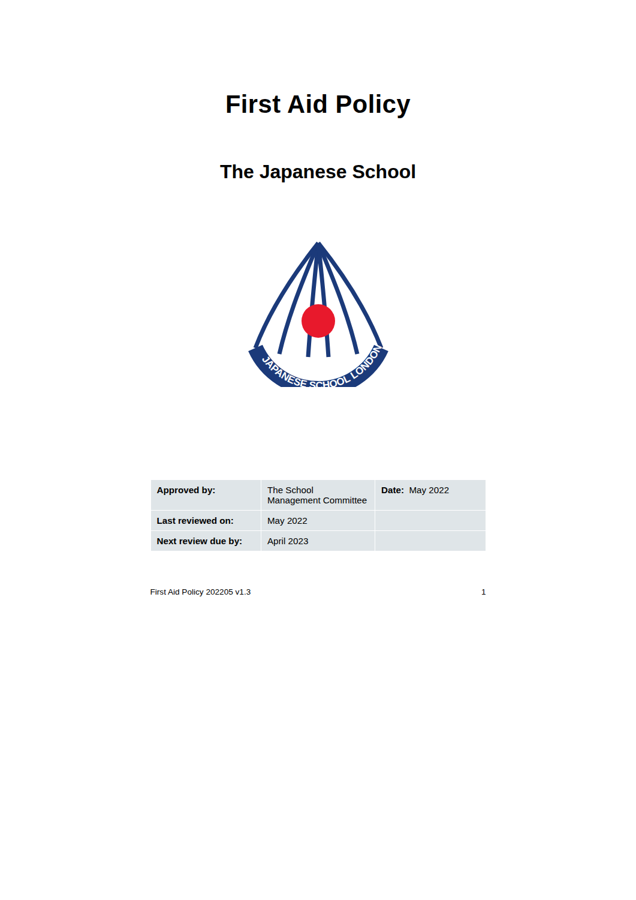First Aid Policy
The Japanese School
JAPANESE SCHOOL LONDON
| Approved by: | The School Management Committee | Date: May 2022 |
| Last reviewed on: | May 2022 | |
| Next review due by: | April 2023 | |
First Aid Policy 202205 v1.3 1